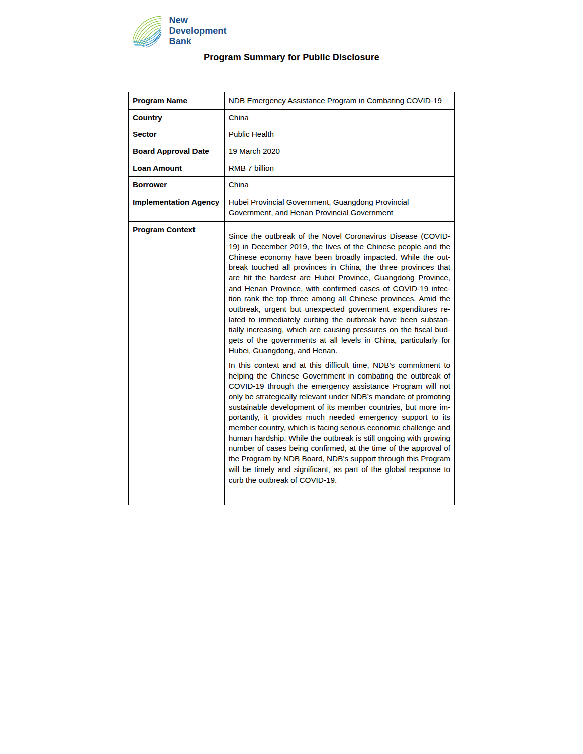New Development Bank
Program Summary for Public Disclosure
| Program Name | NDB Emergency Assistance Program in Combating COVID-19 |
| Country | China |
| Sector | Public Health |
| Board Approval Date | 19 March 2020 |
| Loan Amount | RMB 7 billion |
| Borrower | China |
| Implementation Agency | Hubei Provincial Government, Guangdong Provincial Government, and Henan Provincial Government |
| Program Context | Since the outbreak of the Novel Coronavirus Disease (COVID-19) in December 2019, the lives of the Chinese people and the Chinese economy have been broadly impacted. While the outbreak touched all provinces in China, the three provinces that are hit the hardest are Hubei Province, Guangdong Province, and Henan Province, with confirmed cases of COVID-19 infection rank the top three among all Chinese provinces. Amid the outbreak, urgent but unexpected government expenditures related to immediately curbing the outbreak have been substantially increasing, which are causing pressures on the fiscal budgets of the governments at all levels in China, particularly for Hubei, Guangdong, and Henan. In this context and at this difficult time, NDB’s commitment to helping the Chinese Government in combating the outbreak of COVID-19 through the emergency assistance Program will not only be strategically relevant under NDB’s mandate of promoting sustainable development of its member countries, but more importantly, it provides much needed emergency support to its member country, which is facing serious economic challenge and human hardship. While the outbreak is still ongoing with growing number of cases being confirmed, at the time of the approval of the Program by NDB Board, NDB’s support through this Program will be timely and significant, as part of the global response to curb the outbreak of COVID-19. |